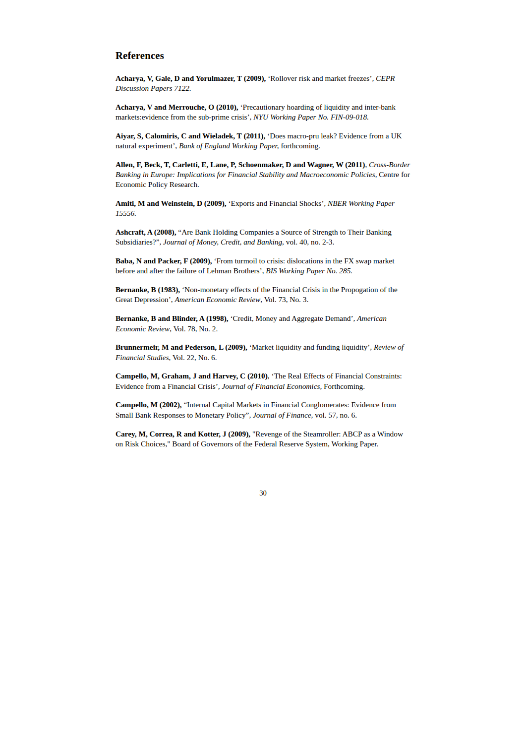References
Acharya, V, Gale, D and Yorulmazer, T (2009), ‘Rollover risk and market freezes’, CEPR Discussion Papers 7122.
Acharya, V and Merrouche, O (2010), ‘Precautionary hoarding of liquidity and inter-bank markets:evidence from the sub-prime crisis’, NYU Working Paper No. FIN-09-018.
Aiyar, S, Calomiris, C and Wieladek, T (2011), ‘Does macro-pru leak? Evidence from a UK natural experiment’, Bank of England Working Paper, forthcoming.
Allen, F, Beck, T, Carletti, E, Lane, P, Schoenmaker, D and Wagner, W (2011), Cross-Border Banking in Europe: Implications for Financial Stability and Macroeconomic Policies, Centre for Economic Policy Research.
Amiti, M and Weinstein, D (2009), ‘Exports and Financial Shocks’, NBER Working Paper 15556.
Ashcraft, A (2008), “Are Bank Holding Companies a Source of Strength to Their Banking Subsidiaries?”, Journal of Money, Credit, and Banking, vol. 40, no. 2-3.
Baba, N and Packer, F (2009), ‘From turmoil to crisis: dislocations in the FX swap market before and after the failure of Lehman Brothers’, BIS Working Paper No. 285.
Bernanke, B (1983), ‘Non-monetary effects of the Financial Crisis in the Propogation of the Great Depression’, American Economic Review, Vol. 73, No. 3.
Bernanke, B and Blinder, A (1998), ‘Credit, Money and Aggregate Demand’, American Economic Review, Vol. 78, No. 2.
Brunnermeir, M and Pederson, L (2009), ‘Market liquidity and funding liquidity’, Review of Financial Studies, Vol. 22, No. 6.
Campello, M, Graham, J and Harvey, C (2010), ‘The Real Effects of Financial Constraints: Evidence from a Financial Crisis’, Journal of Financial Economics, Forthcoming.
Campello, M (2002), “Internal Capital Markets in Financial Conglomerates: Evidence from Small Bank Responses to Monetary Policy”, Journal of Finance, vol. 57, no. 6.
Carey, M, Correa, R and Kotter, J (2009), "Revenge of the Steamroller: ABCP as a Window on Risk Choices," Board of Governors of the Federal Reserve System, Working Paper.
30